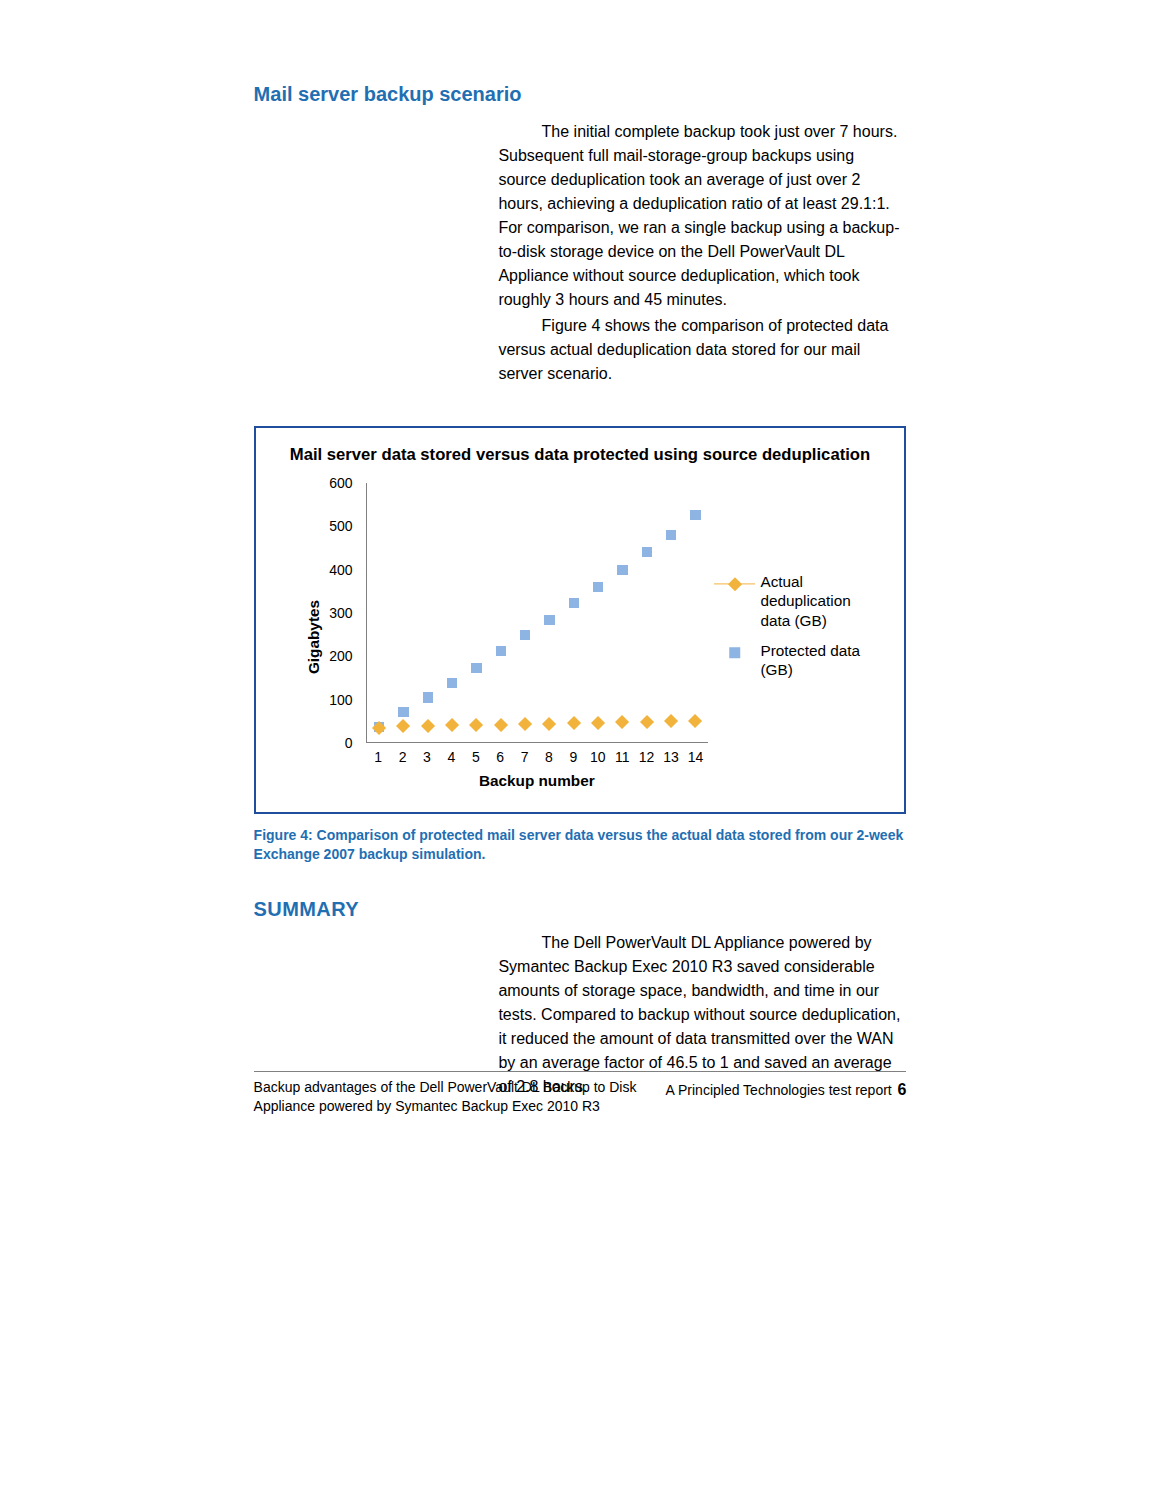Mail server backup scenario
The initial complete backup took just over 7 hours. Subsequent full mail-storage-group backups using source deduplication took an average of just over 2 hours, achieving a deduplication ratio of at least 29.1:1. For comparison, we ran a single backup using a backup-to-disk storage device on the Dell PowerVault DL Appliance without source deduplication, which took roughly 3 hours and 45 minutes.
Figure 4 shows the comparison of protected data versus actual deduplication data stored for our mail server scenario.
Mail server data stored versus data protected using source deduplication
Gigabytes
600 500 400 300 200 100 0
1 2 3 4 5 6 7 8 9 10 11 12 13 14
Backup number
Actual deduplication data (GB)
Protected data (GB)
Figure 4: Comparison of protected mail server data versus the actual data stored from our 2-week Exchange 2007 backup simulation.
SUMMARY
The Dell PowerVault DL Appliance powered by Symantec Backup Exec 2010 R3 saved considerable amounts of storage space, bandwidth, and time in our tests. Compared to backup without source deduplication, it reduced the amount of data transmitted over the WAN by an average factor of 46.5 to 1 and saved an average of 2.8 hours.
Backup advantages of the Dell PowerVault DL Backup to Disk Appliance powered by Symantec Backup Exec 2010 R3
A Principled Technologies test report6